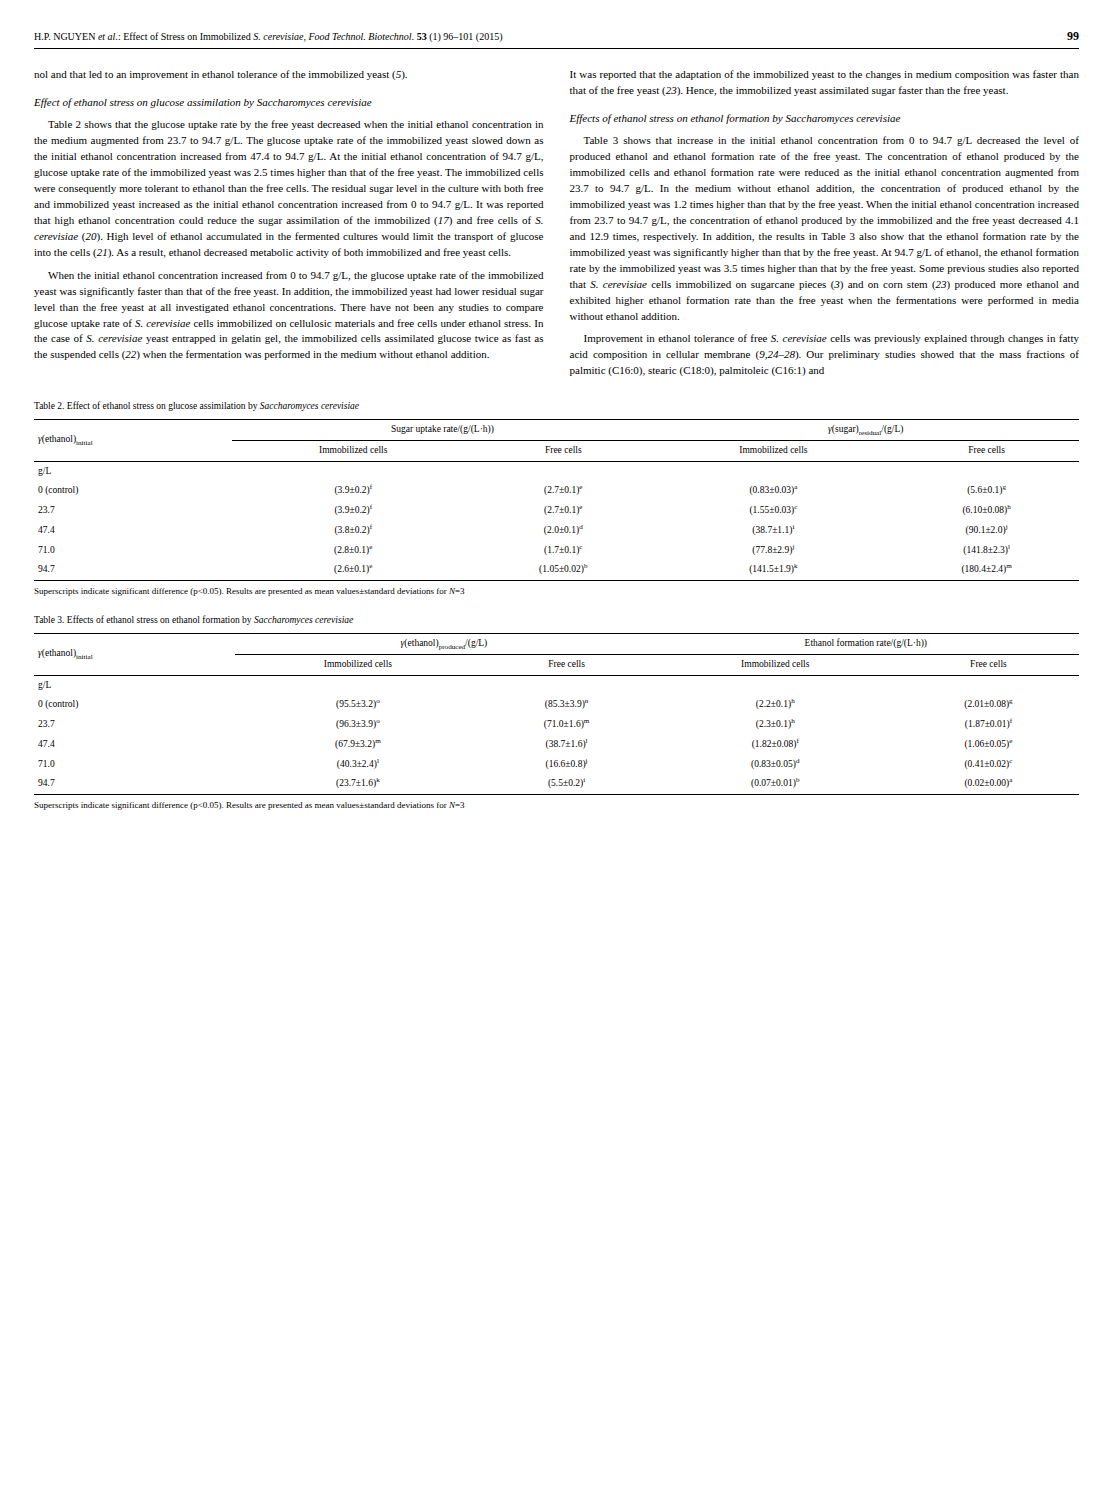H.P. NGUYEN et al.: Effect of Stress on Immobilized S. cerevisiae, Food Technol. Biotechnol. 53 (1) 96–101 (2015)
99
nol and that led to an improvement in ethanol tolerance of the immobilized yeast (5).
Effect of ethanol stress on glucose assimilation by Saccharomyces cerevisiae
Table 2 shows that the glucose uptake rate by the free yeast decreased when the initial ethanol concentration in the medium augmented from 23.7 to 94.7 g/L. The glucose uptake rate of the immobilized yeast slowed down as the initial ethanol concentration increased from 47.4 to 94.7 g/L. At the initial ethanol concentration of 94.7 g/L, glucose uptake rate of the immobilized yeast was 2.5 times higher than that of the free yeast. The immobilized cells were consequently more tolerant to ethanol than the free cells. The residual sugar level in the culture with both free and immobilized yeast increased as the initial ethanol concentration increased from 0 to 94.7 g/L. It was reported that high ethanol concentration could reduce the sugar assimilation of the immobilized (17) and free cells of S. cerevisiae (20). High level of ethanol accumulated in the fermented cultures would limit the transport of glucose into the cells (21). As a result, ethanol decreased metabolic activity of both immobilized and free yeast cells.
When the initial ethanol concentration increased from 0 to 94.7 g/L, the glucose uptake rate of the immobilized yeast was significantly faster than that of the free yeast. In addition, the immobilized yeast had lower residual sugar level than the free yeast at all investigated ethanol concentrations. There have not been any studies to compare glucose uptake rate of S. cerevisiae cells immobilized on cellulosic materials and free cells under ethanol stress. In the case of S. cerevisiae yeast entrapped in gelatin gel, the immobilized cells assimilated glucose twice as fast as the suspended cells (22) when the fermentation was performed in the medium without ethanol addition.
It was reported that the adaptation of the immobilized yeast to the changes in medium composition was faster than that of the free yeast (23). Hence, the immobilized yeast assimilated sugar faster than the free yeast.
Effects of ethanol stress on ethanol formation by Saccharomyces cerevisiae
Table 3 shows that increase in the initial ethanol concentration from 0 to 94.7 g/L decreased the level of produced ethanol and ethanol formation rate of the free yeast. The concentration of ethanol produced by the immobilized cells and ethanol formation rate were reduced as the initial ethanol concentration augmented from 23.7 to 94.7 g/L. In the medium without ethanol addition, the concentration of produced ethanol by the immobilized yeast was 1.2 times higher than that by the free yeast. When the initial ethanol concentration increased from 23.7 to 94.7 g/L, the concentration of ethanol produced by the immobilized and the free yeast decreased 4.1 and 12.9 times, respectively. In addition, the results in Table 3 also show that the ethanol formation rate by the immobilized yeast was significantly higher than that by the free yeast. At 94.7 g/L of ethanol, the ethanol formation rate by the immobilized yeast was 3.5 times higher than that by the free yeast. Some previous studies also reported that S. cerevisiae cells immobilized on sugarcane pieces (3) and on corn stem (23) produced more ethanol and exhibited higher ethanol formation rate than the free yeast when the fermentations were performed in media without ethanol addition.
Improvement in ethanol tolerance of free S. cerevisiae cells was previously explained through changes in fatty acid composition in cellular membrane (9,24–28). Our preliminary studies showed that the mass fractions of palmitic (C16:0), stearic (C18:0), palmitoleic (C16:1) and
Table 2. Effect of ethanol stress on glucose assimilation by Saccharomyces cerevisiae
| γ (ethanol) initial | Sugar uptake rate/(g/(L·h)) | γ (sugar) residual /(g/L) |
| --- | --- | --- |
| Immobilized cells | Free cells | Immobilized cells | Free cells |
| g/L | | | | |
| 0 (control) | (3.9±0.2) f | (2.7±0.1) e | (0.83±0.03) a | (5.6±0.1) g |
| 23.7 | (3.9±0.2) f | (2.7±0.1) e | (1.55±0.03) c | (6.10±0.08) h |
| 47.4 | (3.8±0.2) f | (2.0±0.1) d | (38.7±1.1) i | (90.1±2.0) j |
| 71.0 | (2.8±0.1) e | (1.7±0.1) c | (77.8±2.9) j | (141.8±2.3) l |
| 94.7 | (2.6±0.1) e | (1.05±0.02) b | (141.5±1.9) k | (180.4±2.4) m |
Superscripts indicate significant difference (p<0.05). Results are presented as mean values±standard deviations for N=3
Table 3. Effects of ethanol stress on ethanol formation by Saccharomyces cerevisiae
| γ (ethanol) initial | γ (ethanol) produced /(g/L) | Ethanol formation rate/(g/(L·h)) |
| --- | --- | --- |
| Immobilized cells | Free cells | Immobilized cells | Free cells |
| g/L | | | | |
| 0 (control) | (95.5±3.2) o | (85.3±3.9) n | (2.2±0.1) h | (2.01±0.08) g |
| 23.7 | (96.3±3.9) o | (71.0±1.6) m | (2.3±0.1) h | (1.87±0.01) f |
| 47.4 | (67.9±3.2) m | (38.7±1.6) l | (1.82±0.08) f | (1.06±0.05) e |
| 71.0 | (40.3±2.4) l | (16.6±0.8) j | (0.83±0.05) d | (0.41±0.02) c |
| 94.7 | (23.7±1.6) k | (5.5±0.2) i | (0.07±0.01) b | (0.02±0.00) a |
Superscripts indicate significant difference (p<0.05). Results are presented as mean values±standard deviations for N=3